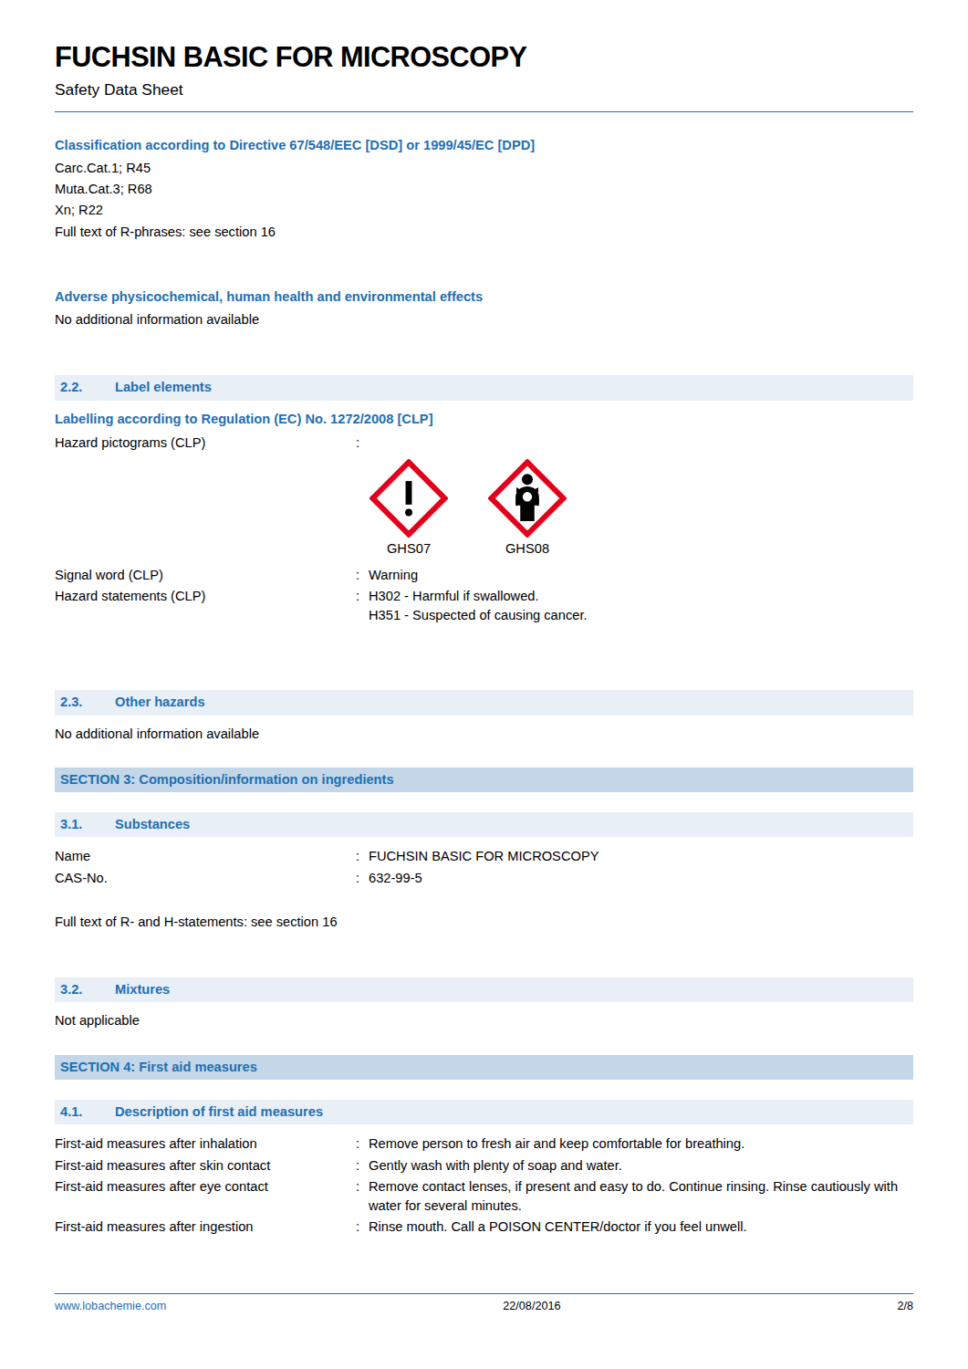FUCHSIN BASIC FOR MICROSCOPY
Safety Data Sheet
Classification according to Directive 67/548/EEC [DSD] or 1999/45/EC [DPD]
Carc.Cat.1; R45
Muta.Cat.3; R68
Xn; R22
Full text of R-phrases: see section 16
Adverse physicochemical, human health and environmental effects
No additional information available
2.2. Label elements
Labelling according to Regulation (EC) No. 1272/2008 [CLP]
| Hazard pictograms (CLP) | : | |
GHS07
GHS08
| Signal word (CLP) | : | Warning |
| Hazard statements (CLP) | : | H302 - Harmful if swallowed. H351 - Suspected of causing cancer. |
2.3. Other hazards
No additional information available
SECTION 3: Composition/information on ingredients
3.1. Substances
| Name | : | FUCHSIN BASIC FOR MICROSCOPY |
| CAS-No. | : | 632-99-5 |
Full text of R- and H-statements: see section 16
3.2. Mixtures
Not applicable
SECTION 4: First aid measures
4.1. Description of first aid measures
| First-aid measures after inhalation | : | Remove person to fresh air and keep comfortable for breathing. |
| First-aid measures after skin contact | : | Gently wash with plenty of soap and water. |
| First-aid measures after eye contact | : | Remove contact lenses, if present and easy to do. Continue rinsing. Rinse cautiously with water for several minutes. |
| First-aid measures after ingestion | : | Rinse mouth. Call a POISON CENTER/doctor if you feel unwell. |
www.lobachemie.com 22/08/2016 2/8